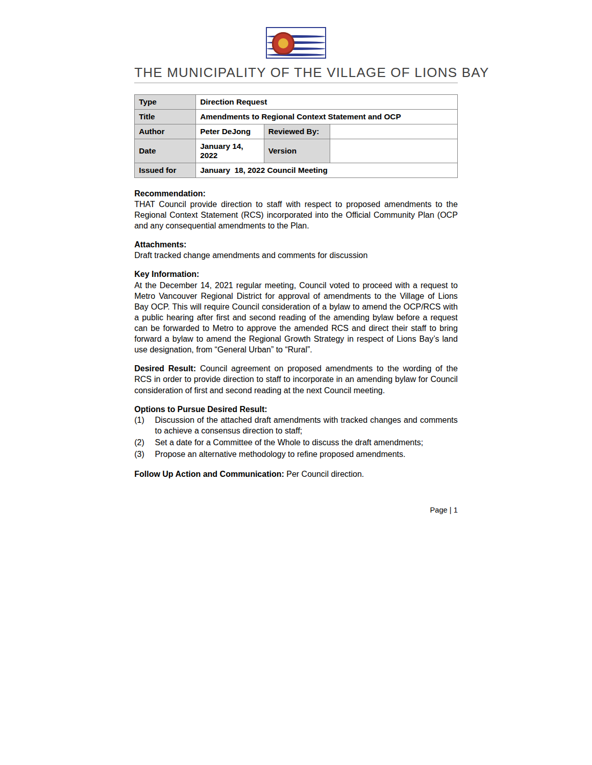THE MUNICIPALITY OF THE VILLAGE OF LIONS BAY
| Type | Direction Request |
| Title | Amendments to Regional Context Statement and OCP |
| Author | Peter DeJong | Reviewed By: | |
| Date | January 14, 2022 | Version | |
| Issued for | January 18, 2022 Council Meeting |
Recommendation:
THAT Council provide direction to staff with respect to proposed amendments to the Regional Context Statement (RCS) incorporated into the Official Community Plan (OCP and any consequential amendments to the Plan.
Attachments:
Draft tracked change amendments and comments for discussion
Key Information:
At the December 14, 2021 regular meeting, Council voted to proceed with a request to Metro Vancouver Regional District for approval of amendments to the Village of Lions Bay OCP. This will require Council consideration of a bylaw to amend the OCP/RCS with a public hearing after first and second reading of the amending bylaw before a request can be forwarded to Metro to approve the amended RCS and direct their staff to bring forward a bylaw to amend the Regional Growth Strategy in respect of Lions Bay’s land use designation, from “General Urban” to “Rural”.
Desired Result: Council agreement on proposed amendments to the wording of the RCS in order to provide direction to staff to incorporate in an amending bylaw for Council consideration of first and second reading at the next Council meeting.
Options to Pursue Desired Result:
Discussion of the attached draft amendments with tracked changes and comments to achieve a consensus direction to staff;
Set a date for a Committee of the Whole to discuss the draft amendments;
Propose an alternative methodology to refine proposed amendments.
Follow Up Action and Communication: Per Council direction.
Page | 1